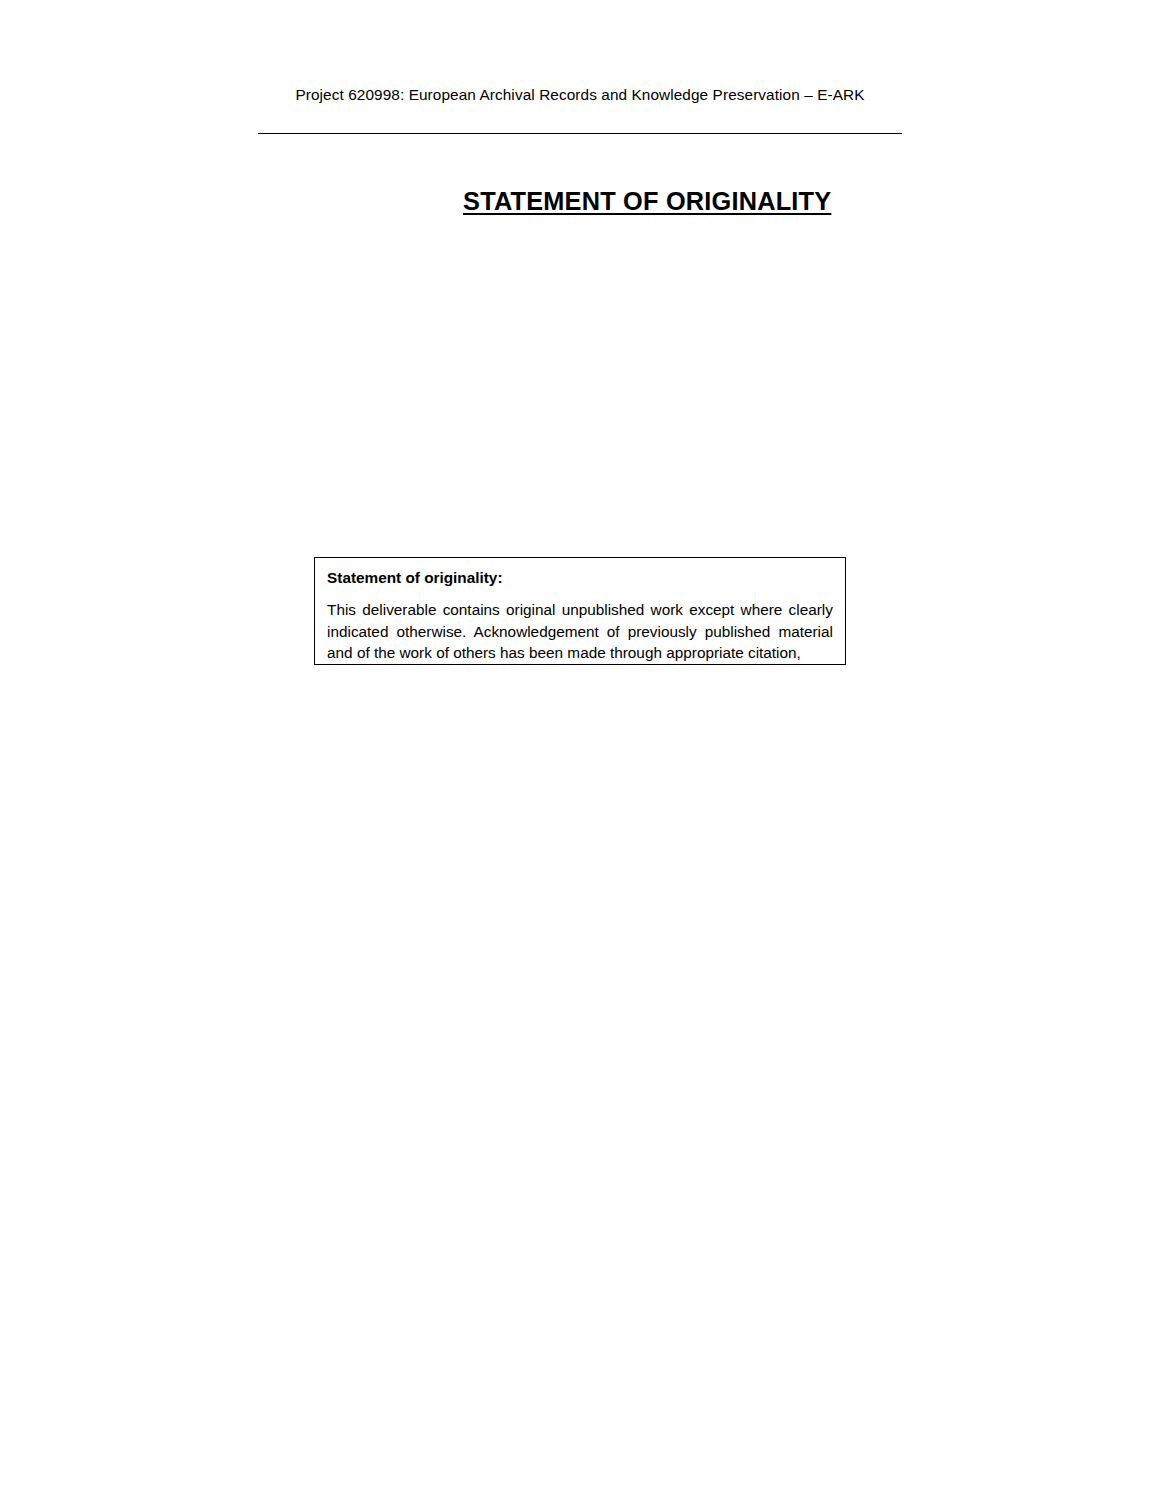Project 620998: European Archival Records and Knowledge Preservation – E-ARK
STATEMENT OF ORIGINALITY
Statement of originality:
This deliverable contains original unpublished work except where clearly indicated otherwise. Acknowledgement of previously published material and of the work of others has been made through appropriate citation,